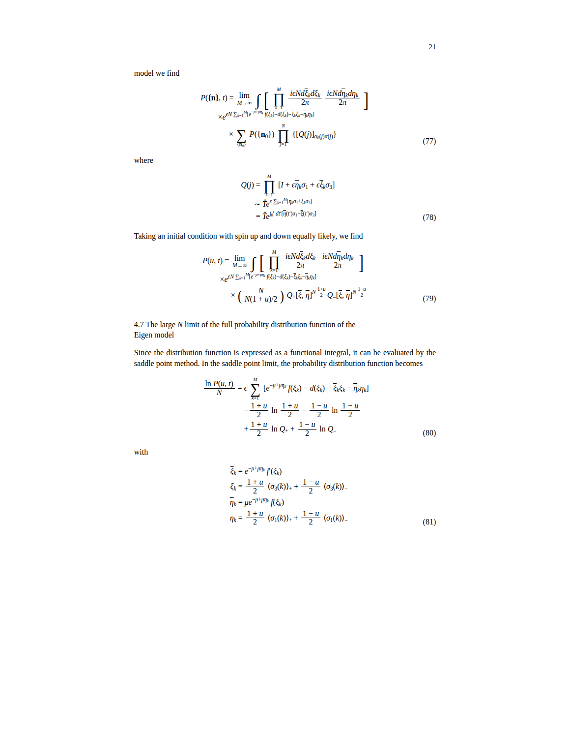21
model we find
P({n}, t) = lim M→∞ ∫ [ M ∏ k=1 iϵNdξkdξk 2π iϵNdηkdηk 2π ] ×eϵN ∑k=1M[e−μ+μηk f(ξk)−d(ξk)−ξkξk−ηkηk] × ∑ {n0} P({n0}) N ∏ j=1 {[Q(j)]α0(j)α(j)} (77)
where
Q(j) = M ∏ k=1 [I + ϵηkσ1 + ϵξkσ3] ∼ T̂eϵ ∑k=1M[ηkσ1+ξkσ3] = T̂e∫0t dt′[η(t′)σ1+ξ(t′)σ3] (78)
Taking an initial condition with spin up and down equally likely, we find
P(u, t) = lim M→∞ ∫ [ M ∏ k=1 iϵNdξkdξk 2π iϵNdηkdηk 2π ] ×eϵN ∑k=1M[e−μ+μηk f(ξk)−d(ξk)−ξkξk−ηkηk] × ( N N(1 + u)/2 ) Q+[ξ, η]N 1+u 2Q−[ξ, η]N 1−u 2 (79)
4.7 The large N limit of the full probability distribution function of the
Eigen model
Since the distribution function is expressed as a functional integral, it can be evaluated by the saddle point method. In the saddle point limit, the probability distribution function becomes
ln P(u, t) N = ϵ M ∑ k=1 [e−μ+μηk f(ξk) − d(ξk) − ξkξk − ηkηk] −1 + u 2 ln 1 + u 2 − 1 − u 2 ln 1 − u 2 +1 + u 2 ln Q+ + 1 − u 2 ln Q− (80)
with
ξk = e−μ+μηk f′(ξk) ξk = 1 + u 2 ⟨σ3(k)⟩+ + 1 − u 2 ⟨σ3(k)⟩− ηk = μe−μ+μηk f(ξk) ηk = 1 + u 2 ⟨σ1(k)⟩+ + 1 − u 2 ⟨σ1(k)⟩− (81)